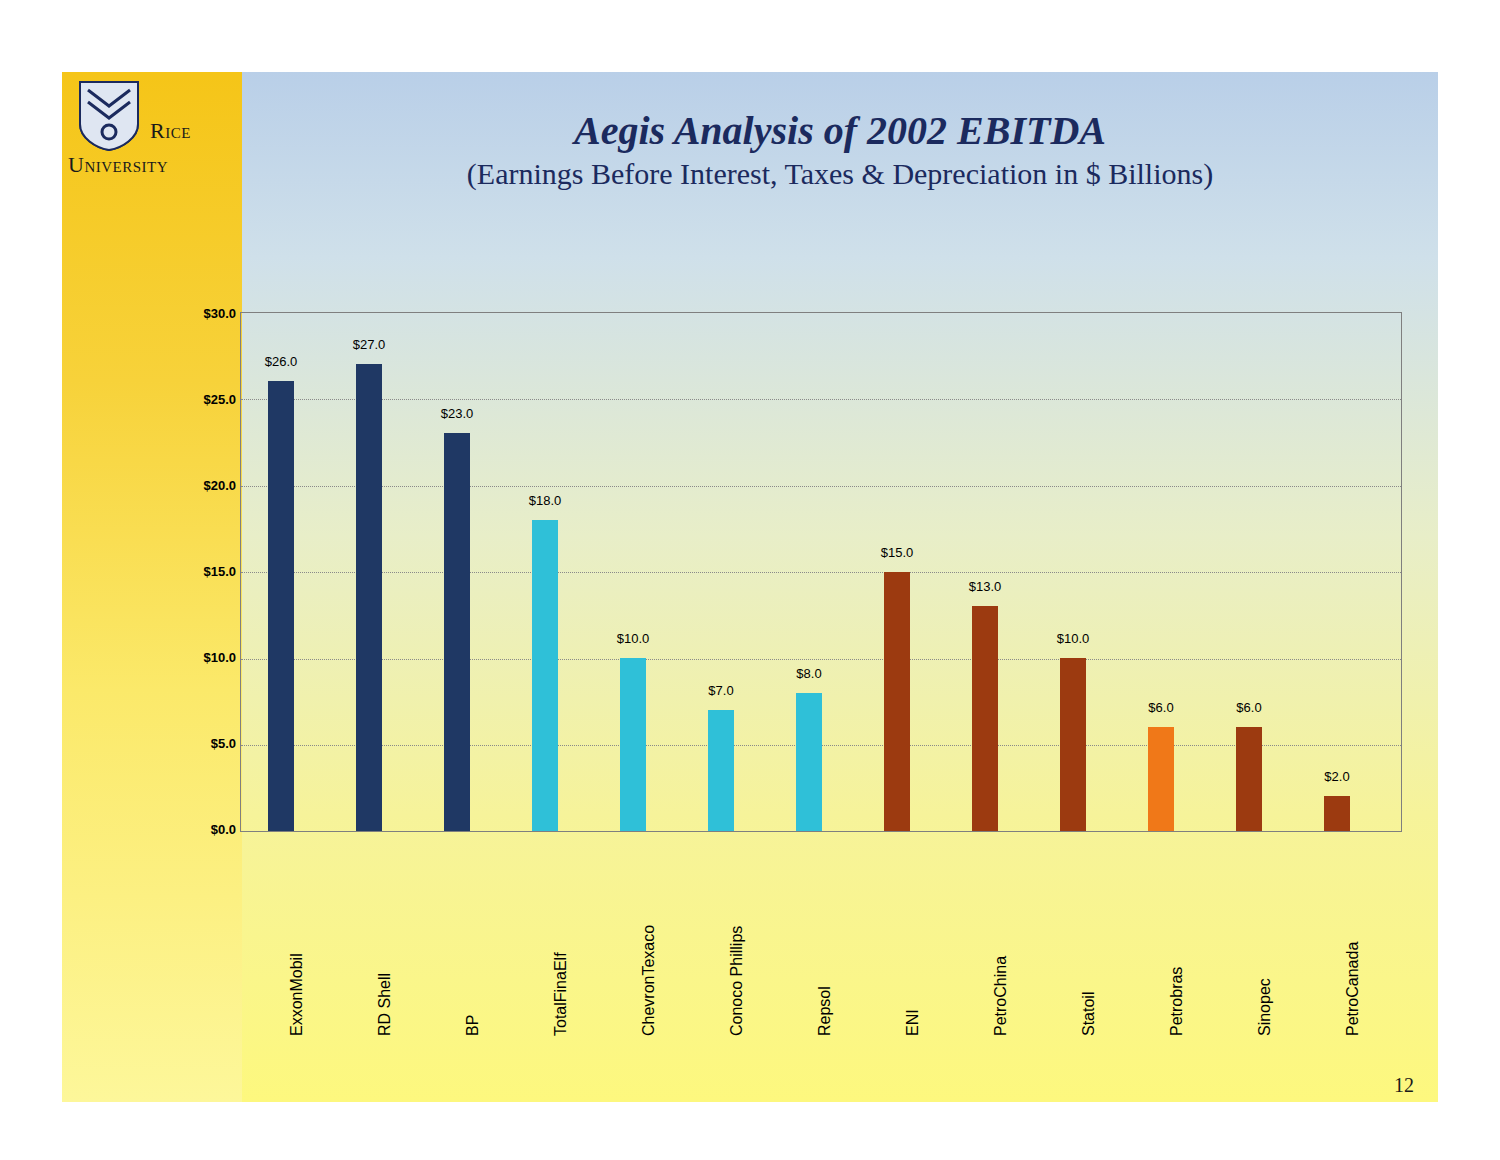Rice
University
Aegis Analysis of 2002 EBITDA
(Earnings Before Interest, Taxes & Depreciation in $ Billions)
$30.0
$25.0
$20.0
$15.0
$10.0
$5.0
$0.0
$26.0
$27.0
$23.0
$18.0
$10.0
$7.0
$8.0
$15.0
$13.0
$10.0
$6.0
$6.0
$2.0
ExxonMobil
RD Shell
BP
TotalFinaElf
ChevronTexaco
Conoco Phillips
Repsol
ENI
PetroChina
Statoil
Petrobras
Sinopec
PetroCanada
12